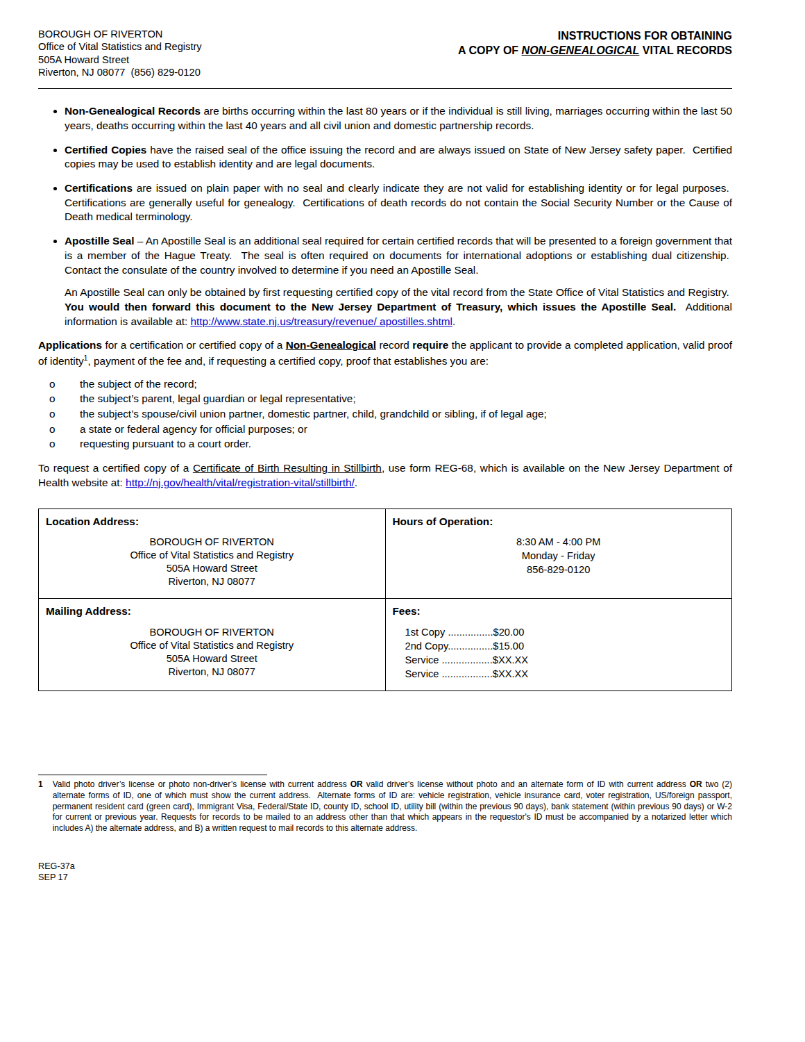BOROUGH OF RIVERTON
Office of Vital Statistics and Registry
505A Howard Street
Riverton, NJ 08077 (856) 829-0120
INSTRUCTIONS FOR OBTAINING
A COPY OF NON-GENEALOGICAL VITAL RECORDS
Non-Genealogical Records are births occurring within the last 80 years or if the individual is still living, marriages occurring within the last 50 years, deaths occurring within the last 40 years and all civil union and domestic partnership records.
Certified Copies have the raised seal of the office issuing the record and are always issued on State of New Jersey safety paper. Certified copies may be used to establish identity and are legal documents.
Certifications are issued on plain paper with no seal and clearly indicate they are not valid for establishing identity or for legal purposes. Certifications are generally useful for genealogy. Certifications of death records do not contain the Social Security Number or the Cause of Death medical terminology.
Apostille Seal – An Apostille Seal is an additional seal required for certain certified records that will be presented to a foreign government that is a member of the Hague Treaty. The seal is often required on documents for international adoptions or establishing dual citizenship. Contact the consulate of the country involved to determine if you need an Apostille Seal.
An Apostille Seal can only be obtained by first requesting certified copy of the vital record from the State Office of Vital Statistics and Registry. You would then forward this document to the New Jersey Department of Treasury, which issues the Apostille Seal. Additional information is available at: http://www.state.nj.us/treasury/revenue/ apostilles.shtml.
Applications for a certification or certified copy of a Non-Genealogical record require the applicant to provide a completed application, valid proof of identity1, payment of the fee and, if requesting a certified copy, proof that establishes you are:
the subject of the record;
the subject’s parent, legal guardian or legal representative;
the subject’s spouse/civil union partner, domestic partner, child, grandchild or sibling, if of legal age;
a state or federal agency for official purposes; or
requesting pursuant to a court order.
To request a certified copy of a Certificate of Birth Resulting in Stillbirth, use form REG-68, which is available on the New Jersey Department of Health website at: http://nj.gov/health/vital/registration-vital/stillbirth/.
| Location Address: BOROUGH OF RIVERTON Office of Vital Statistics and Registry 505A Howard Street Riverton, NJ 08077 | Hours of Operation: 8:30 AM - 4:00 PM Monday - Friday 856-829-0120 |
| Mailing Address: BOROUGH OF RIVERTON Office of Vital Statistics and Registry 505A Howard Street Riverton, NJ 08077 | Fees: 1st Copy ................$20.00 2nd Copy................$15.00 Service ..................$XX.XX Service ..................$XX.XX |
1 Valid photo driver’s license or photo non-driver’s license with current address OR valid driver’s license without photo and an alternate form of ID with current address OR two (2) alternate forms of ID, one of which must show the current address. Alternate forms of ID are: vehicle registration, vehicle insurance card, voter registration, US/foreign passport, permanent resident card (green card), Immigrant Visa, Federal/State ID, county ID, school ID, utility bill (within the previous 90 days), bank statement (within previous 90 days) or W-2 for current or previous year. Requests for records to be mailed to an address other than that which appears in the requestor's ID must be accompanied by a notarized letter which includes A) the alternate address, and B) a written request to mail records to this alternate address.
REG-37a
SEP 17